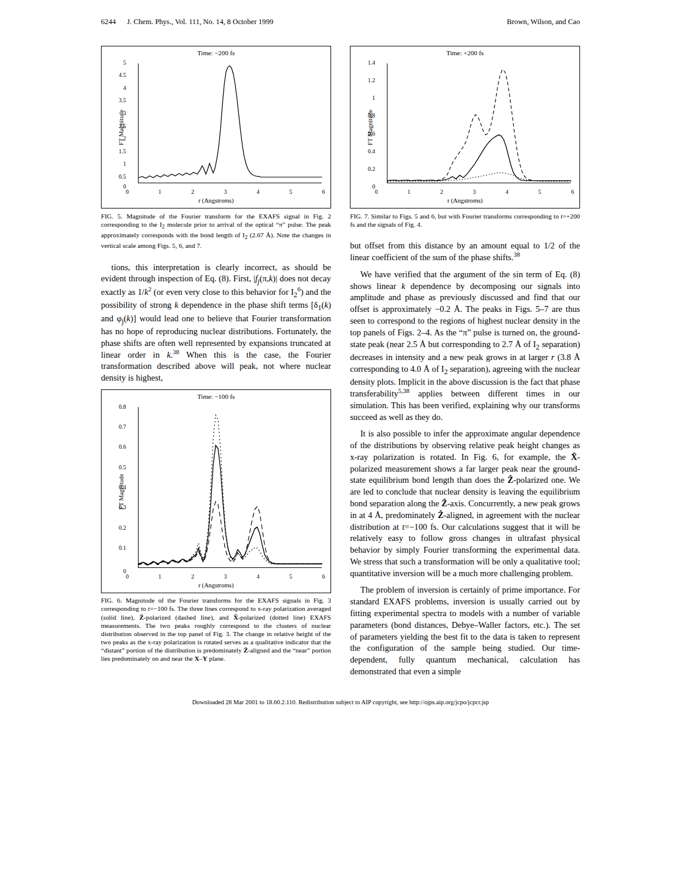6244
J. Chem. Phys., Vol. 111, No. 14, 8 October 1999
Brown, Wilson, and Cao
Time: −200 fs
FT Magnitude
5 4.5 4 3.5 3 2.5 2 1.5 1 0.5 0
0 1 2 3 4 5 6
r (Angstroms)
FIG. 5. Magnitude of the Fourier transform for the EXAFS signal in Fig. 2 corresponding to the I2 molecule prior to arrival of the optical “π” pulse. The peak approximately corresponds with the bond length of I2 (2.67 Å). Note the changes in vertical scale among Figs. 5, 6, and 7.
tions, this interpretation is clearly incorrect, as should be evident through inspection of Eq. (8). First, |fj(π,k)| does not decay exactly as 1/k2 (or even very close to this behavior for I26) and the possibility of strong k dependence in the phase shift terms [δ1(k) and φj(k)] would lead one to believe that Fourier transformation has no hope of reproducing nuclear distributions. Fortunately, the phase shifts are often well represented by expansions truncated at linear order in k.38 When this is the case, the Fourier transformation described above will peak, not where nuclear density is highest,
Time: −100 fs
FT Magnitude
0.8 0.7 0.6 0.5 0.4 0.3 0.2 0.1 0
0 1 2 3 4 5 6
r (Angstroms)
FIG. 6. Magnitude of the Fourier transforms for the EXAFS signals in Fig. 3 corresponding to t=−100 fs. The three lines correspond to x-ray polarization averaged (solid line), Ž-polarized (dashed line), and X̂-polarized (dotted line) EXAFS measurements. The two peaks roughly correspond to the clusters of nuclear distribution observed in the top panel of Fig. 3. The change in relative height of the two peaks as the x-ray polarization is rotated serves as a qualitative indicator that the “distant” portion of the distribution is predominately Ẑ-aligned and the “near” portion lies predominately on and near the X–Y plane.
Time: +200 fs
FT Magnitude
1.4 1.2 1 0.8 0.6 0.4 0.2 0
0 1 2 3 4 5 6
r (Angstroms)
FIG. 7. Similar to Figs. 5 and 6, but with Fourier transforms corresponding to t=+200 fs and the signals of Fig. 4.
but offset from this distance by an amount equal to 1/2 of the linear coefficient of the sum of the phase shifts.38
We have verified that the argument of the sin term of Eq. (8) shows linear k dependence by decomposing our signals into amplitude and phase as previously discussed and find that our offset is approximately −0.2 Å. The peaks in Figs. 5–7 are thus seen to correspond to the regions of highest nuclear density in the top panels of Figs. 2–4. As the “π” pulse is turned on, the ground-state peak (near 2.5 Å but corresponding to 2.7 Å of I2 separation) decreases in intensity and a new peak grows in at larger r (3.8 Å corresponding to 4.0 Å of I2 separation), agreeing with the nuclear density plots. Implicit in the above discussion is the fact that phase transferability5,38 applies between different times in our simulation. This has been verified, explaining why our transforms succeed as well as they do.
It is also possible to infer the approximate angular dependence of the distributions by observing relative peak height changes as x-ray polarization is rotated. In Fig. 6, for example, the X̂-polarized measurement shows a far larger peak near the ground-state equilibrium bond length than does the Ẑ-polarized one. We are led to conclude that nuclear density is leaving the equilibrium bond separation along the Ẑ-axis. Concurrently, a new peak grows in at 4 Å, predominately Ẑ-aligned, in agreement with the nuclear distribution at t=−100 fs. Our calculations suggest that it will be relatively easy to follow gross changes in ultrafast physical behavior by simply Fourier transforming the experimental data. We stress that such a transformation will be only a qualitative tool; quantitative inversion will be a much more challenging problem.
The problem of inversion is certainly of prime importance. For standard EXAFS problems, inversion is usually carried out by fitting experimental spectra to models with a number of variable parameters (bond distances, Debye–Waller factors, etc.). The set of parameters yielding the best fit to the data is taken to represent the configuration of the sample being studied. Our time-dependent, fully quantum mechanical, calculation has demonstrated that even a simple
Downloaded 28 Mar 2001 to 18.60.2.110. Redistribution subject to AIP copyright, see http://ojps.aip.org/jcpo/jcpcr.jsp